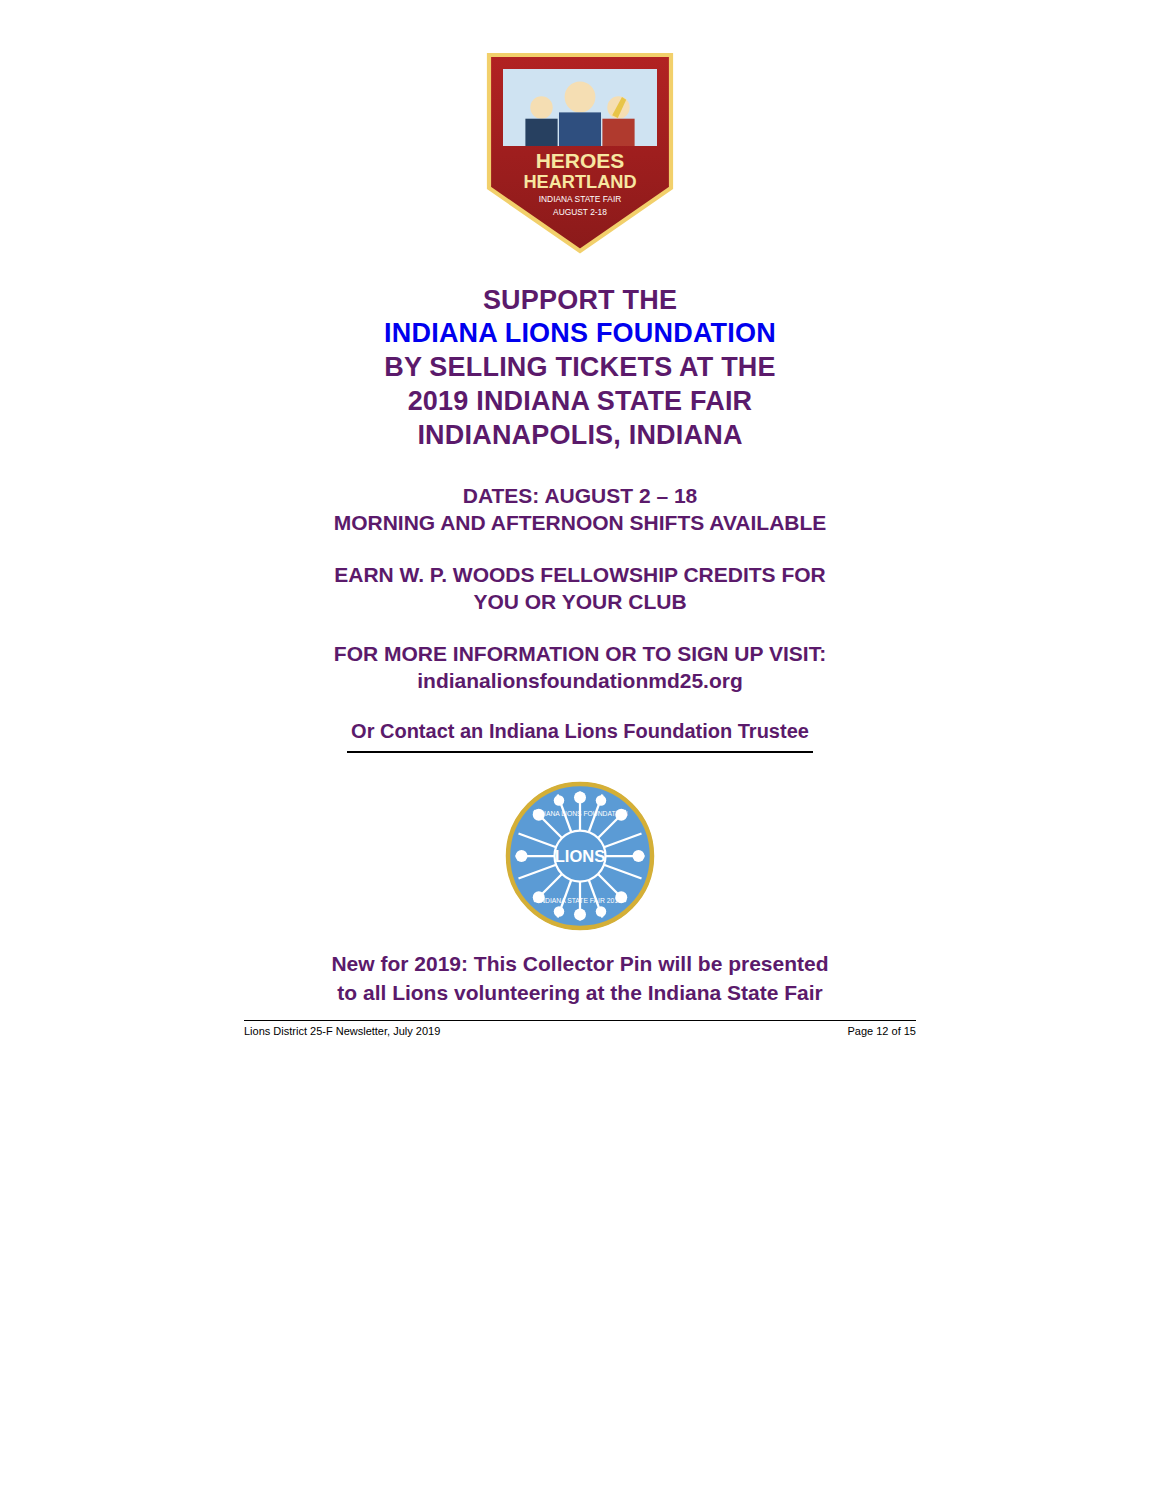SUPPORT THE
INDIANA LIONS FOUNDATION
BY SELLING TICKETS AT THE
2019 INDIANA STATE FAIR
INDIANAPOLIS, INDIANA
DATES: AUGUST 2 – 18
MORNING AND AFTERNOON SHIFTS AVAILABLE
EARN W. P. WOODS FELLOWSHIP CREDITS FOR
YOU OR YOUR CLUB
FOR MORE INFORMATION OR TO SIGN UP VISIT:
indianalionsfoundationmd25.org
Or Contact an Indiana Lions Foundation Trustee
New for 2019: This Collector Pin will be presented
to all Lions volunteering at the Indiana State Fair
Lions District 25-F Newsletter, July 2019 Page 12 of 15